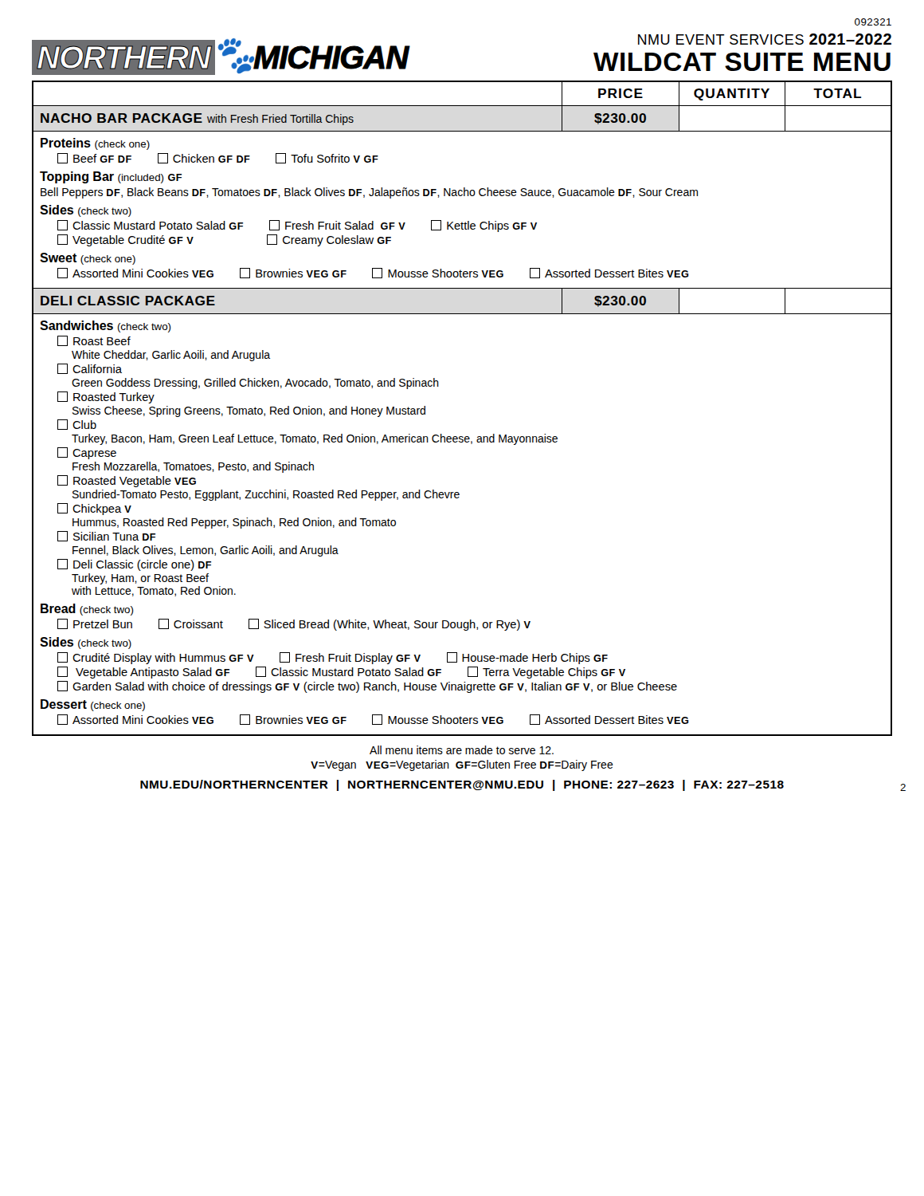092321
NORTHERN🐾MICHIGAN
NMU EVENT SERVICES 2021–2022
WILDCAT SUITE MENU
| | PRICE | QUANTITY | TOTAL |
| NACHO BAR PACKAGE with Fresh Fried Tortilla Chips | $230.00 | | |
| Proteins (check one) Beef GF DF Chicken GF DF Tofu Sofrito V GF Topping Bar (included) GF Bell Peppers DF , Black Beans DF , Tomatoes DF , Black Olives DF , Jalapeños DF , Nacho Cheese Sauce, Guacamole DF , Sour Cream Sides (check two) Classic Mustard Potato Salad GF Fresh Fruit Salad GF V Kettle Chips GF V Vegetable Crudité GF V Creamy Coleslaw GF Sweet (check one) Assorted Mini Cookies VEG Brownies VEG GF Mousse Shooters VEG Assorted Dessert Bites VEG |
| DELI CLASSIC PACKAGE | $230.00 | | |
| Sandwiches (check two) Roast Beef White Cheddar, Garlic Aoili, and Arugula California Green Goddess Dressing, Grilled Chicken, Avocado, Tomato, and Spinach Roasted Turkey Swiss Cheese, Spring Greens, Tomato, Red Onion, and Honey Mustard Club Turkey, Bacon, Ham, Green Leaf Lettuce, Tomato, Red Onion, American Cheese, and Mayonnaise Caprese Fresh Mozzarella, Tomatoes, Pesto, and Spinach Roasted Vegetable VEG Sundried-Tomato Pesto, Eggplant, Zucchini, Roasted Red Pepper, and Chevre Chickpea V Hummus, Roasted Red Pepper, Spinach, Red Onion, and Tomato Sicilian Tuna DF Fennel, Black Olives, Lemon, Garlic Aoili, and Arugula Deli Classic (circle one) DF Turkey, Ham, or Roast Beef with Lettuce, Tomato, Red Onion. Bread (check two) Pretzel Bun Croissant Sliced Bread (White, Wheat, Sour Dough, or Rye) V Sides (check two) Crudité Display with Hummus GF V Fresh Fruit Display GF V House-made Herb Chips GF Vegetable Antipasto Salad GF Classic Mustard Potato Salad GF Terra Vegetable Chips GF V Garden Salad with choice of dressings GF V (circle two) Ranch, House Vinaigrette GF V , Italian GF V , or Blue Cheese Dessert (check one) Assorted Mini Cookies VEG Brownies VEG GF Mousse Shooters VEG Assorted Dessert Bites VEG |
All menu items are made to serve 12.
V=Vegan VEG=Vegetarian GF=Gluten Free DF=Dairy Free
NMU.EDU/NORTHERNCENTER | NORTHERNCENTER@NMU.EDU | PHONE: 227–2623 | FAX: 227–2518 2